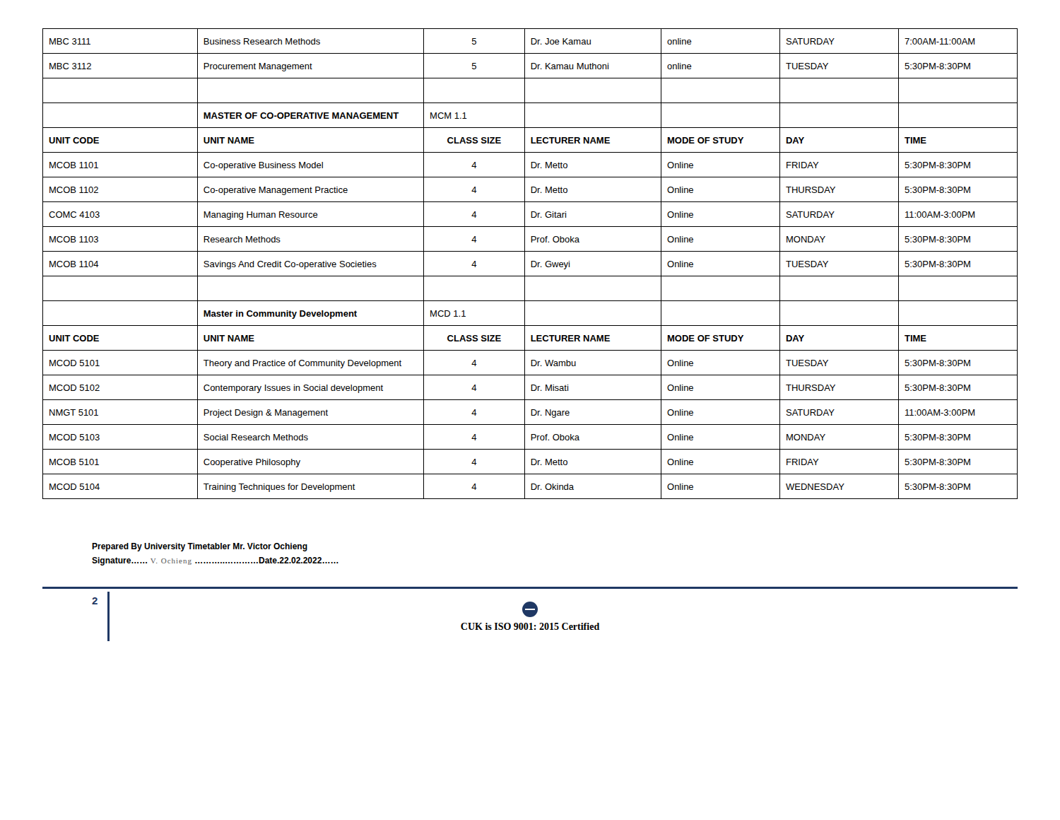| MBC 3111 | Business Research Methods | 5 | Dr. Joe Kamau | online | SATURDAY | 7:00AM-11:00AM |
| MBC 3112 | Procurement Management | 5 | Dr. Kamau Muthoni | online | TUESDAY | 5:30PM-8:30PM |
| | MASTER OF CO-OPERATIVE MANAGEMENT | MCM 1.1 | | | | |
| UNIT CODE | UNIT NAME | CLASS SIZE | LECTURER NAME | MODE OF STUDY | DAY | TIME |
| MCOB 1101 | Co-operative Business Model | 4 | Dr. Metto | Online | FRIDAY | 5:30PM-8:30PM |
| MCOB 1102 | Co-operative Management Practice | 4 | Dr. Metto | Online | THURSDAY | 5:30PM-8:30PM |
| COMC 4103 | Managing Human Resource | 4 | Dr. Gitari | Online | SATURDAY | 11:00AM-3:00PM |
| MCOB 1103 | Research Methods | 4 | Prof. Oboka | Online | MONDAY | 5:30PM-8:30PM |
| MCOB 1104 | Savings And Credit Co-operative Societies | 4 | Dr. Gweyi | Online | TUESDAY | 5:30PM-8:30PM |
| | Master in Community Development | MCD 1.1 | | | | |
| UNIT CODE | UNIT NAME | CLASS SIZE | LECTURER NAME | MODE OF STUDY | DAY | TIME |
| MCOD 5101 | Theory and Practice of Community Development | 4 | Dr. Wambu | Online | TUESDAY | 5:30PM-8:30PM |
| MCOD 5102 | Contemporary Issues in Social development | 4 | Dr. Misati | Online | THURSDAY | 5:30PM-8:30PM |
| NMGT 5101 | Project Design & Management | 4 | Dr. Ngare | Online | SATURDAY | 11:00AM-3:00PM |
| MCOD 5103 | Social Research Methods | 4 | Prof. Oboka | Online | MONDAY | 5:30PM-8:30PM |
| MCOB 5101 | Cooperative Philosophy | 4 | Dr. Metto | Online | FRIDAY | 5:30PM-8:30PM |
| MCOD 5104 | Training Techniques for Development | 4 | Dr. Okinda | Online | WEDNESDAY | 5:30PM-8:30PM |
Prepared By University Timetabler Mr. Victor Ochieng
Signature…… V. Ochieng ………..…………Date.22.02.2022……
2
CUK is ISO 9001: 2015 Certified